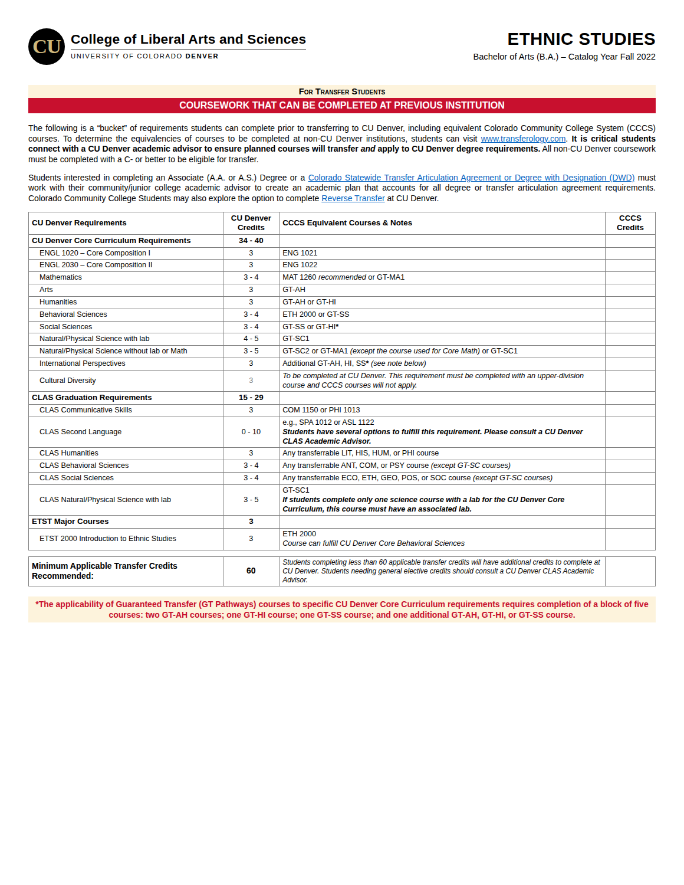CU
College of Liberal Arts and Sciences
UNIVERSITY OF COLORADO DENVER
ETHNIC STUDIES
Bachelor of Arts (B.A.) – Catalog Year Fall 2022
For Transfer Students
COURSEWORK THAT CAN BE COMPLETED AT PREVIOUS INSTITUTION
The following is a “bucket” of requirements students can complete prior to transferring to CU Denver, including equivalent Colorado Community College System (CCCS) courses. To determine the equivalencies of courses to be completed at non-CU Denver institutions, students can visit www.transferology.com. It is critical students connect with a CU Denver academic advisor to ensure planned courses will transfer and apply to CU Denver degree requirements. All non-CU Denver coursework must be completed with a C- or better to be eligible for transfer.
Students interested in completing an Associate (A.A. or A.S.) Degree or a Colorado Statewide Transfer Articulation Agreement or Degree with Designation (DWD) must work with their community/junior college academic advisor to create an academic plan that accounts for all degree or transfer articulation agreement requirements. Colorado Community College Students may also explore the option to complete Reverse Transfer at CU Denver.
| CU Denver Requirements | CU Denver Credits | CCCS Equivalent Courses & Notes | CCCS Credits |
| --- | --- | --- | --- |
| CU Denver Core Curriculum Requirements | 34 - 40 | | |
| ENGL 1020 – Core Composition I | 3 | ENG 1021 | |
| ENGL 2030 – Core Composition II | 3 | ENG 1022 | |
| Mathematics | 3 - 4 | MAT 1260 recommended or GT-MA1 | |
| Arts | 3 | GT-AH | |
| Humanities | 3 | GT-AH or GT-HI | |
| Behavioral Sciences | 3 - 4 | ETH 2000 or GT-SS | |
| Social Sciences | 3 - 4 | GT-SS or GT-HI * | |
| Natural/Physical Science with lab | 4 - 5 | GT-SC1 | |
| Natural/Physical Science without lab or Math | 3 - 5 | GT-SC2 or GT-MA1 (except the course used for Core Math) or GT-SC1 | |
| International Perspectives | 3 | Additional GT-AH, HI, SS * (see note below) | |
| Cultural Diversity | 3 | To be completed at CU Denver. This requirement must be completed with an upper-division course and CCCS courses will not apply. | |
| CLAS Graduation Requirements | 15 - 29 | | |
| CLAS Communicative Skills | 3 | COM 1150 or PHI 1013 | |
| CLAS Second Language | 0 - 10 | e.g., SPA 1012 or ASL 1122 Students have several options to fulfill this requirement. Please consult a CU Denver CLAS Academic Advisor. | |
| CLAS Humanities | 3 | Any transferrable LIT, HIS, HUM, or PHI course | |
| CLAS Behavioral Sciences | 3 - 4 | Any transferrable ANT, COM, or PSY course (except GT-SC courses) | |
| CLAS Social Sciences | 3 - 4 | Any transferrable ECO, ETH, GEO, POS, or SOC course (except GT-SC courses) | |
| CLAS Natural/Physical Science with lab | 3 - 5 | GT-SC1 If students complete only one science course with a lab for the CU Denver Core Curriculum, this course must have an associated lab. | |
| ETST Major Courses | 3 | | |
| ETST 2000 Introduction to Ethnic Studies | 3 | ETH 2000 Course can fulfill CU Denver Core Behavioral Sciences | |
| Minimum Applicable Transfer Credits Recommended: | 60 | Students completing less than 60 applicable transfer credits will have additional credits to complete at CU Denver. Students needing general elective credits should consult a CU Denver CLAS Academic Advisor. | |
*The applicability of Guaranteed Transfer (GT Pathways) courses to specific CU Denver Core Curriculum requirements requires completion of a block of five courses: two GT-AH courses; one GT-HI course; one GT-SS course; and one additional GT-AH, GT-HI, or GT-SS course.